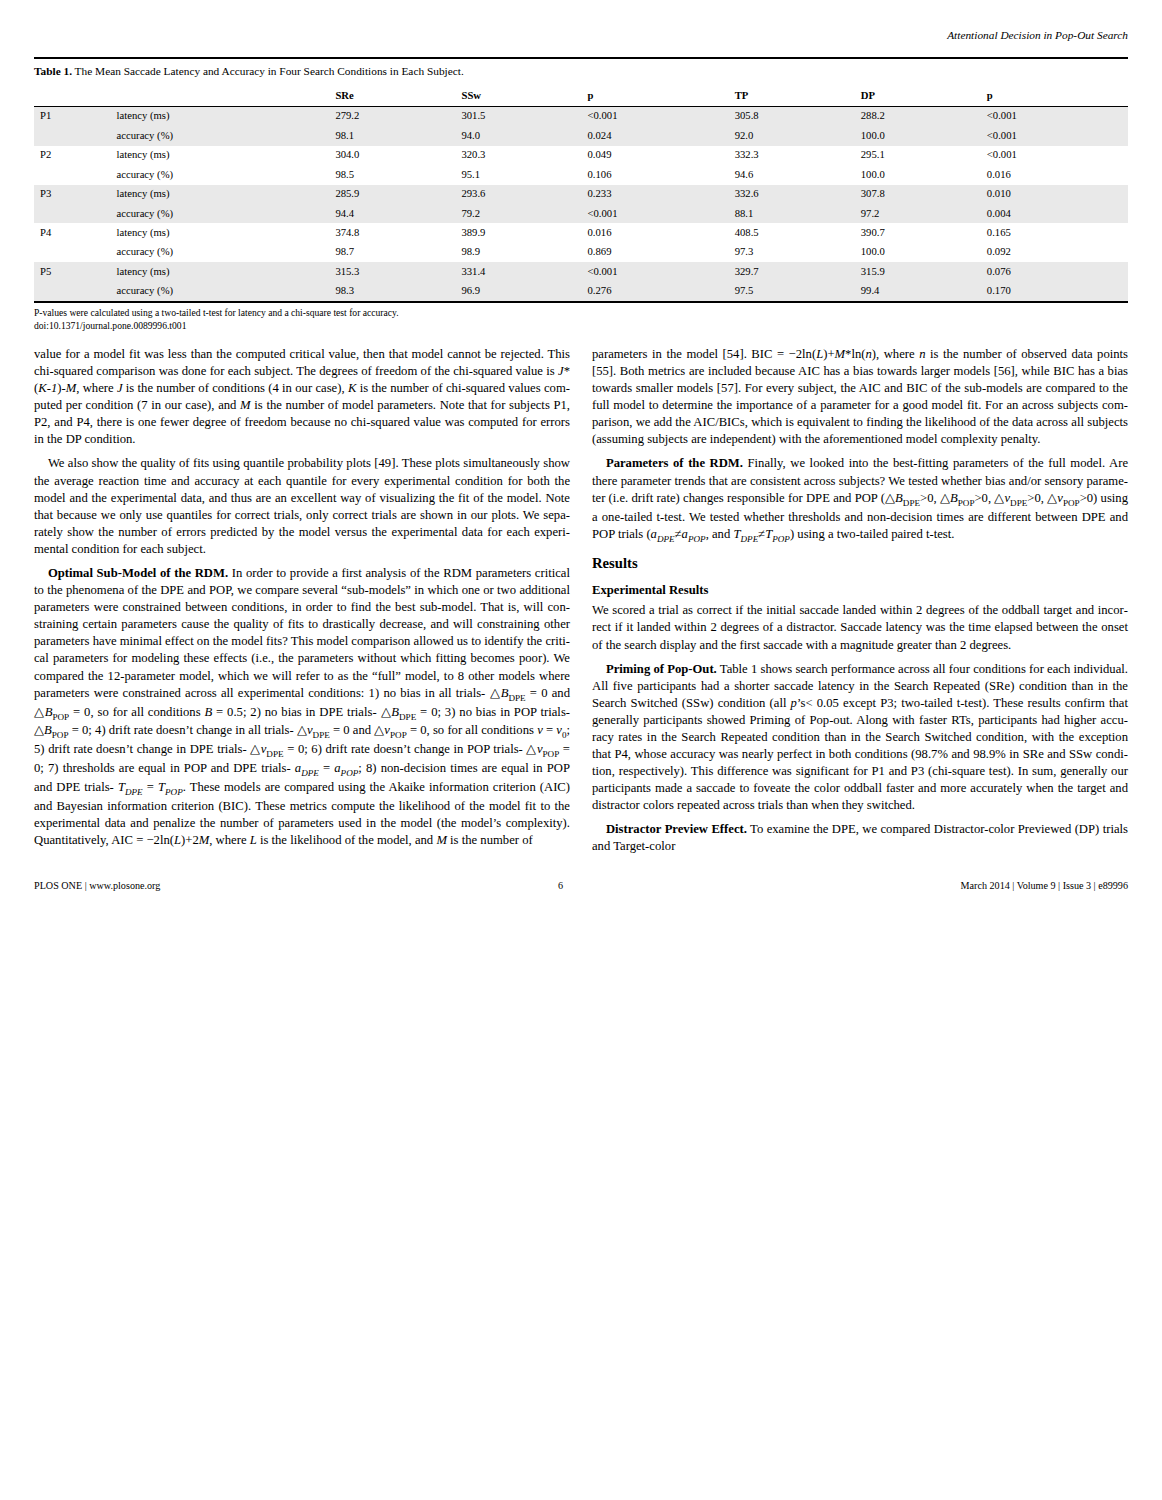Attentional Decision in Pop-Out Search
Table 1. The Mean Saccade Latency and Accuracy in Four Search Conditions in Each Subject.
| | | SRe | SSw | p | TP | DP | p |
| --- | --- | --- | --- | --- | --- | --- | --- |
| P1 | latency (ms) | 279.2 | 301.5 | <0.001 | 305.8 | 288.2 | <0.001 |
| | accuracy (%) | 98.1 | 94.0 | 0.024 | 92.0 | 100.0 | <0.001 |
| P2 | latency (ms) | 304.0 | 320.3 | 0.049 | 332.3 | 295.1 | <0.001 |
| | accuracy (%) | 98.5 | 95.1 | 0.106 | 94.6 | 100.0 | 0.016 |
| P3 | latency (ms) | 285.9 | 293.6 | 0.233 | 332.6 | 307.8 | 0.010 |
| | accuracy (%) | 94.4 | 79.2 | <0.001 | 88.1 | 97.2 | 0.004 |
| P4 | latency (ms) | 374.8 | 389.9 | 0.016 | 408.5 | 390.7 | 0.165 |
| | accuracy (%) | 98.7 | 98.9 | 0.869 | 97.3 | 100.0 | 0.092 |
| P5 | latency (ms) | 315.3 | 331.4 | <0.001 | 329.7 | 315.9 | 0.076 |
| | accuracy (%) | 98.3 | 96.9 | 0.276 | 97.5 | 99.4 | 0.170 |
P-values were calculated using a two-tailed t-test for latency and a chi-square test for accuracy.
doi:10.1371/journal.pone.0089996.t001
value for a model fit was less than the computed critical value, then that model cannot be rejected. This chi-squared comparison was done for each subject. The degrees of freedom of the chi-squared value is J*(K-1)-M, where J is the number of conditions (4 in our case), K is the number of chi-squared values computed per condition (7 in our case), and M is the number of model parameters. Note that for subjects P1, P2, and P4, there is one fewer degree of freedom because no chi-squared value was computed for errors in the DP condition.
We also show the quality of fits using quantile probability plots [49]. These plots simultaneously show the average reaction time and accuracy at each quantile for every experimental condition for both the model and the experimental data, and thus are an excellent way of visualizing the fit of the model. Note that because we only use quantiles for correct trials, only correct trials are shown in our plots. We separately show the number of errors predicted by the model versus the experimental data for each experimental condition for each subject.
Optimal Sub-Model of the RDM. In order to provide a first analysis of the RDM parameters critical to the phenomena of the DPE and POP, we compare several “sub-models” in which one or two additional parameters were constrained between conditions, in order to find the best sub-model. That is, will constraining certain parameters cause the quality of fits to drastically decrease, and will constraining other parameters have minimal effect on the model fits? This model comparison allowed us to identify the critical parameters for modeling these effects (i.e., the parameters without which fitting becomes poor). We compared the 12-parameter model, which we will refer to as the “full” model, to 8 other models where parameters were constrained across all experimental conditions: 1) no bias in all trials- △BDPE = 0 and △BPOP = 0, so for all conditions B = 0.5; 2) no bias in DPE trials- △BDPE = 0; 3) no bias in POP trials- △BPOP = 0; 4) drift rate doesn’t change in all trials- △vDPE = 0 and △vPOP = 0, so for all conditions v = v0; 5) drift rate doesn’t change in DPE trials- △vDPE = 0; 6) drift rate doesn’t change in POP trials- △vPOP = 0; 7) thresholds are equal in POP and DPE trials- aDPE = aPOP; 8) non-decision times are equal in POP and DPE trials- TDPE = TPOP. These models are compared using the Akaike information criterion (AIC) and Bayesian information criterion (BIC). These metrics compute the likelihood of the model fit to the experimental data and penalize the number of parameters used in the model (the model’s complexity). Quantitatively, AIC = −2ln(L)+2M, where L is the likelihood of the model, and M is the number of
parameters in the model [54]. BIC = −2ln(L)+M*ln(n), where n is the number of observed data points [55]. Both metrics are included because AIC has a bias towards larger models [56], while BIC has a bias towards smaller models [57]. For every subject, the AIC and BIC of the sub-models are compared to the full model to determine the importance of a parameter for a good model fit. For an across subjects comparison, we add the AIC/BICs, which is equivalent to finding the likelihood of the data across all subjects (assuming subjects are independent) with the aforementioned model complexity penalty.
Parameters of the RDM. Finally, we looked into the best-fitting parameters of the full model. Are there parameter trends that are consistent across subjects? We tested whether bias and/or sensory parameter (i.e. drift rate) changes responsible for DPE and POP (△BDPE>0, △BPOP>0, △vDPE>0, △vPOP>0) using a one-tailed t-test. We tested whether thresholds and non-decision times are different between DPE and POP trials (aDPE≠aPOP, and TDPE≠TPOP) using a two-tailed paired t-test.
Results
Experimental Results
We scored a trial as correct if the initial saccade landed within 2 degrees of the oddball target and incorrect if it landed within 2 degrees of a distractor. Saccade latency was the time elapsed between the onset of the search display and the first saccade with a magnitude greater than 2 degrees.
Priming of Pop-Out. Table 1 shows search performance across all four conditions for each individual. All five participants had a shorter saccade latency in the Search Repeated (SRe) condition than in the Search Switched (SSw) condition (all p’s< 0.05 except P3; two-tailed t-test). These results confirm that generally participants showed Priming of Pop-out. Along with faster RTs, participants had higher accuracy rates in the Search Repeated condition than in the Search Switched condition, with the exception that P4, whose accuracy was nearly perfect in both conditions (98.7% and 98.9% in SRe and SSw condition, respectively). This difference was significant for P1 and P3 (chi-square test). In sum, generally our participants made a saccade to foveate the color oddball faster and more accurately when the target and distractor colors repeated across trials than when they switched.
Distractor Preview Effect. To examine the DPE, we compared Distractor-color Previewed (DP) trials and Target-color
PLOS ONE | www.plosone.org
6
March 2014 | Volume 9 | Issue 3 | e89996